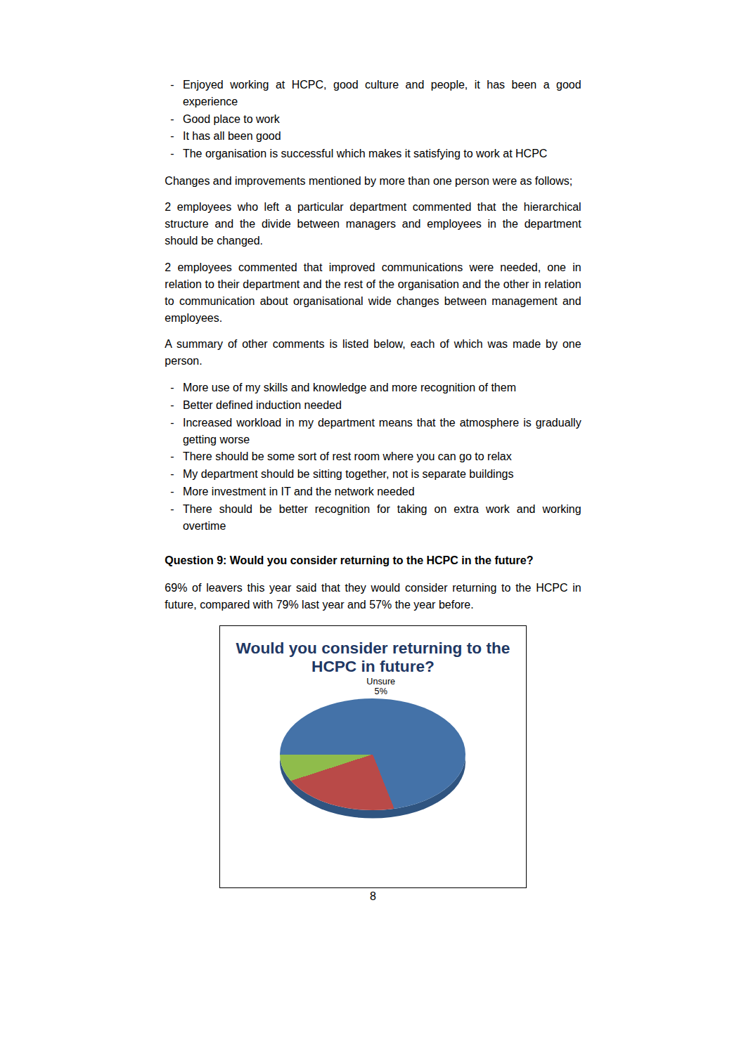Enjoyed working at HCPC, good culture and people, it has been a good experience
Good place to work
It has all been good
The organisation is successful which makes it satisfying to work at HCPC
Changes and improvements mentioned by more than one person were as follows;
2 employees who left a particular department commented that the hierarchical structure and the divide between managers and employees in the department should be changed.
2 employees commented that improved communications were needed, one in relation to their department and the rest of the organisation and the other in relation to communication about organisational wide changes between management and employees.
A summary of other comments is listed below, each of which was made by one person.
More use of my skills and knowledge and more recognition of them
Better defined induction needed
Increased workload in my department means that the atmosphere is gradually getting worse
There should be some sort of rest room where you can go to relax
My department should be sitting together, not is separate buildings
More investment in IT and the network needed
There should be better recognition for taking on extra work and working overtime
Question 9: Would you consider returning to the HCPC in the future?
69% of leavers this year said that they would consider returning to the HCPC in future, compared with 79% last year and 57% the year before.
Would you consider returning to the
HCPC in future?
Unsure
5%
No
26%
Yes
69%
8